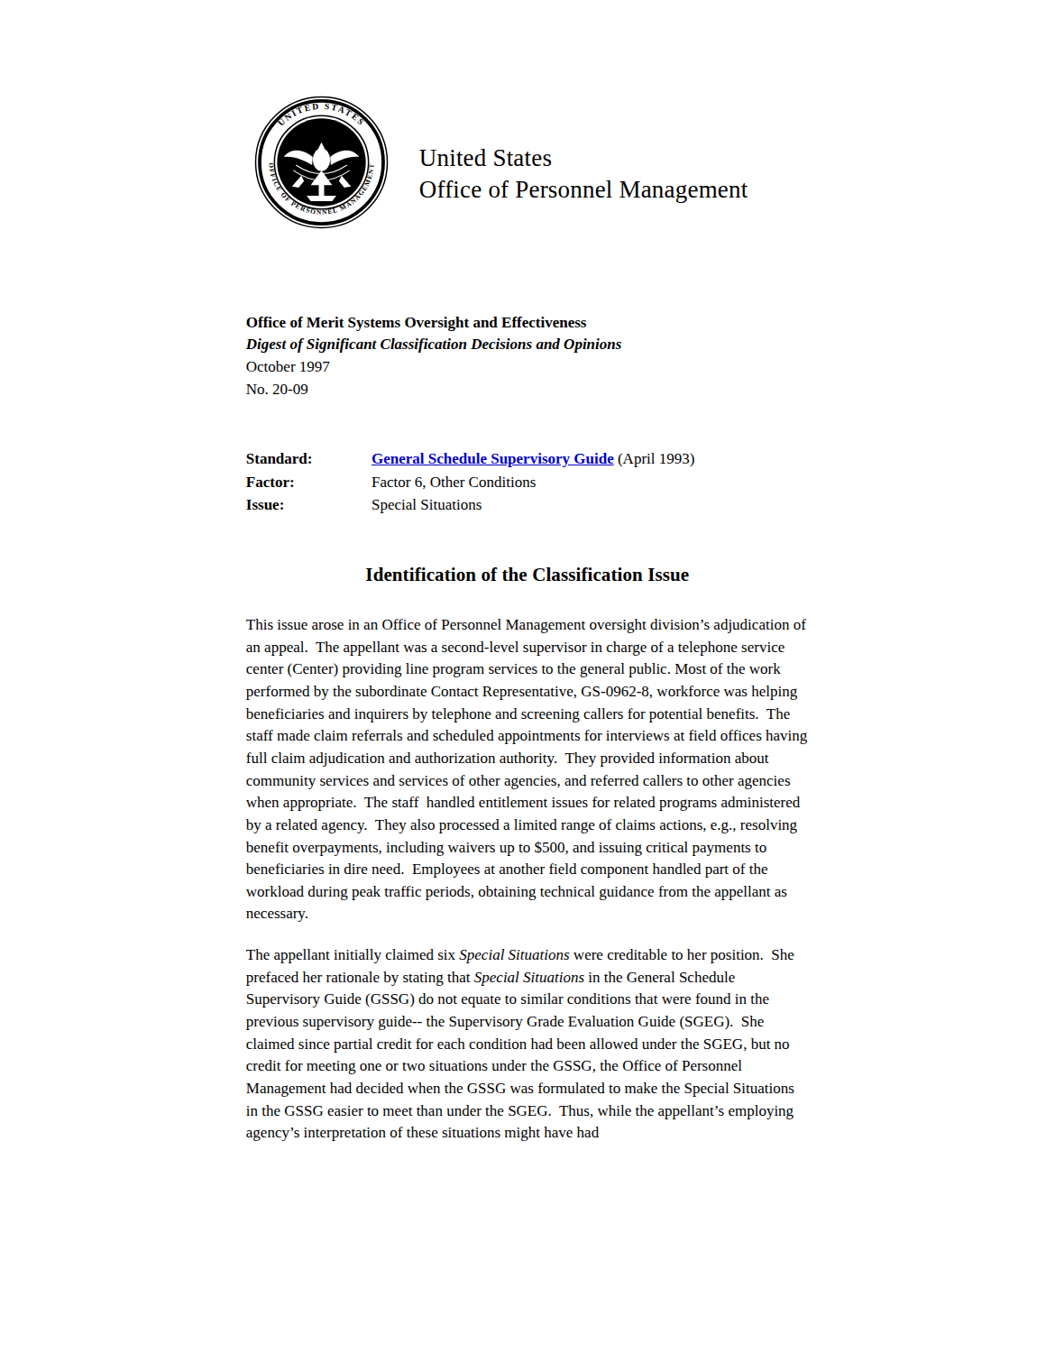United States Office of Personnel Management
Office of Merit Systems Oversight and Effectiveness
Digest of Significant Classification Decisions and Opinions
October 1997
No. 20-09
| Standard: | General Schedule Supervisory Guide (April 1993) |
| Factor: | Factor 6, Other Conditions |
| Issue: | Special Situations |
Identification of the Classification Issue
This issue arose in an Office of Personnel Management oversight division’s adjudication of an appeal. The appellant was a second-level supervisor in charge of a telephone service center (Center) providing line program services to the general public. Most of the work performed by the subordinate Contact Representative, GS-0962-8, workforce was helping beneficiaries and inquirers by telephone and screening callers for potential benefits. The staff made claim referrals and scheduled appointments for interviews at field offices having full claim adjudication and authorization authority. They provided information about community services and services of other agencies, and referred callers to other agencies when appropriate. The staff handled entitlement issues for related programs administered by a related agency. They also processed a limited range of claims actions, e.g., resolving benefit overpayments, including waivers up to $500, and issuing critical payments to beneficiaries in dire need. Employees at another field component handled part of the workload during peak traffic periods, obtaining technical guidance from the appellant as necessary.
The appellant initially claimed six Special Situations were creditable to her position. She prefaced her rationale by stating that Special Situations in the General Schedule Supervisory Guide (GSSG) do not equate to similar conditions that were found in the previous supervisory guide-- the Supervisory Grade Evaluation Guide (SGEG). She claimed since partial credit for each condition had been allowed under the SGEG, but no credit for meeting one or two situations under the GSSG, the Office of Personnel Management had decided when the GSSG was formulated to make the Special Situations in the GSSG easier to meet than under the SGEG. Thus, while the appellant’s employing agency’s interpretation of these situations might have had